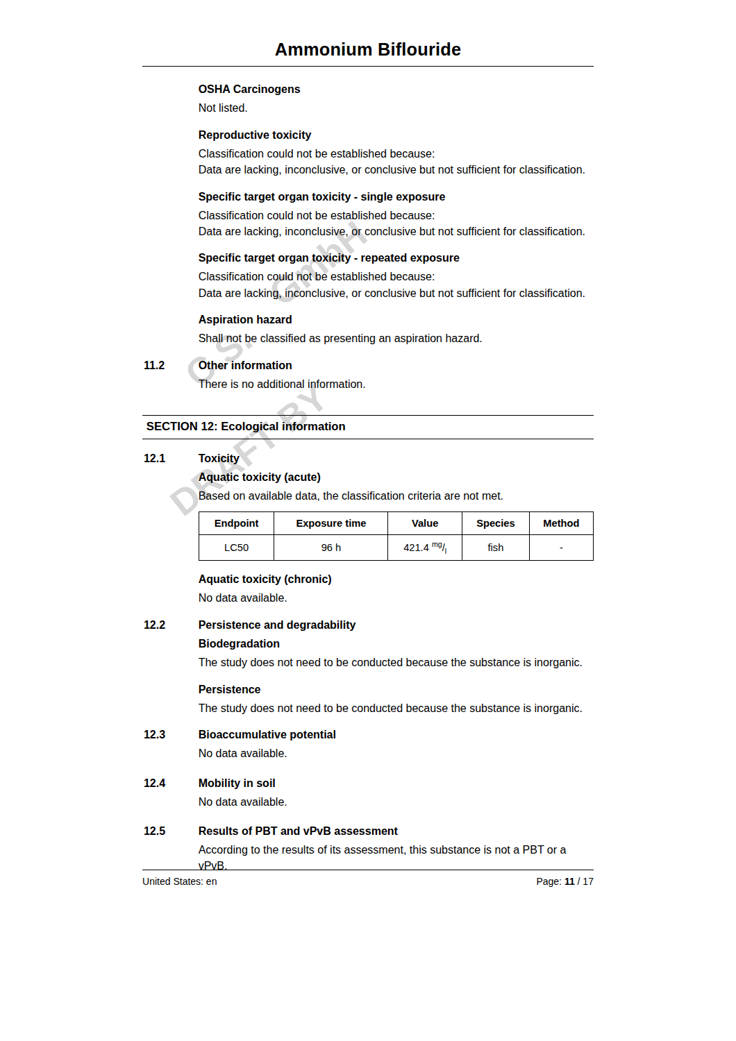GmbH C.S. DRAFT BY
Ammonium Biflouride
OSHA Carcinogens
Not listed.
Reproductive toxicity
Classification could not be established because:
Data are lacking, inconclusive, or conclusive but not sufficient for classification.
Specific target organ toxicity - single exposure
Classification could not be established because:
Data are lacking, inconclusive, or conclusive but not sufficient for classification.
Specific target organ toxicity - repeated exposure
Classification could not be established because:
Data are lacking, inconclusive, or conclusive but not sufficient for classification.
Aspiration hazard
Shall not be classified as presenting an aspiration hazard.
11.2
Other information
There is no additional information.
SECTION 12: Ecological information
12.1
Toxicity
Aquatic toxicity (acute)
Based on available data, the classification criteria are not met.
| Endpoint | Exposure time | Value | Species | Method |
| --- | --- | --- | --- | --- |
| LC50 | 96 h | 421.4 mg / l | fish | - |
Aquatic toxicity (chronic)
No data available.
12.2
Persistence and degradability
Biodegradation
The study does not need to be conducted because the substance is inorganic.
Persistence
The study does not need to be conducted because the substance is inorganic.
12.3
Bioaccumulative potential
No data available.
12.4
Mobility in soil
No data available.
12.5
Results of PBT and vPvB assessment
According to the results of its assessment, this substance is not a PBT or a vPvB.
United States: en
Page: 11 / 17